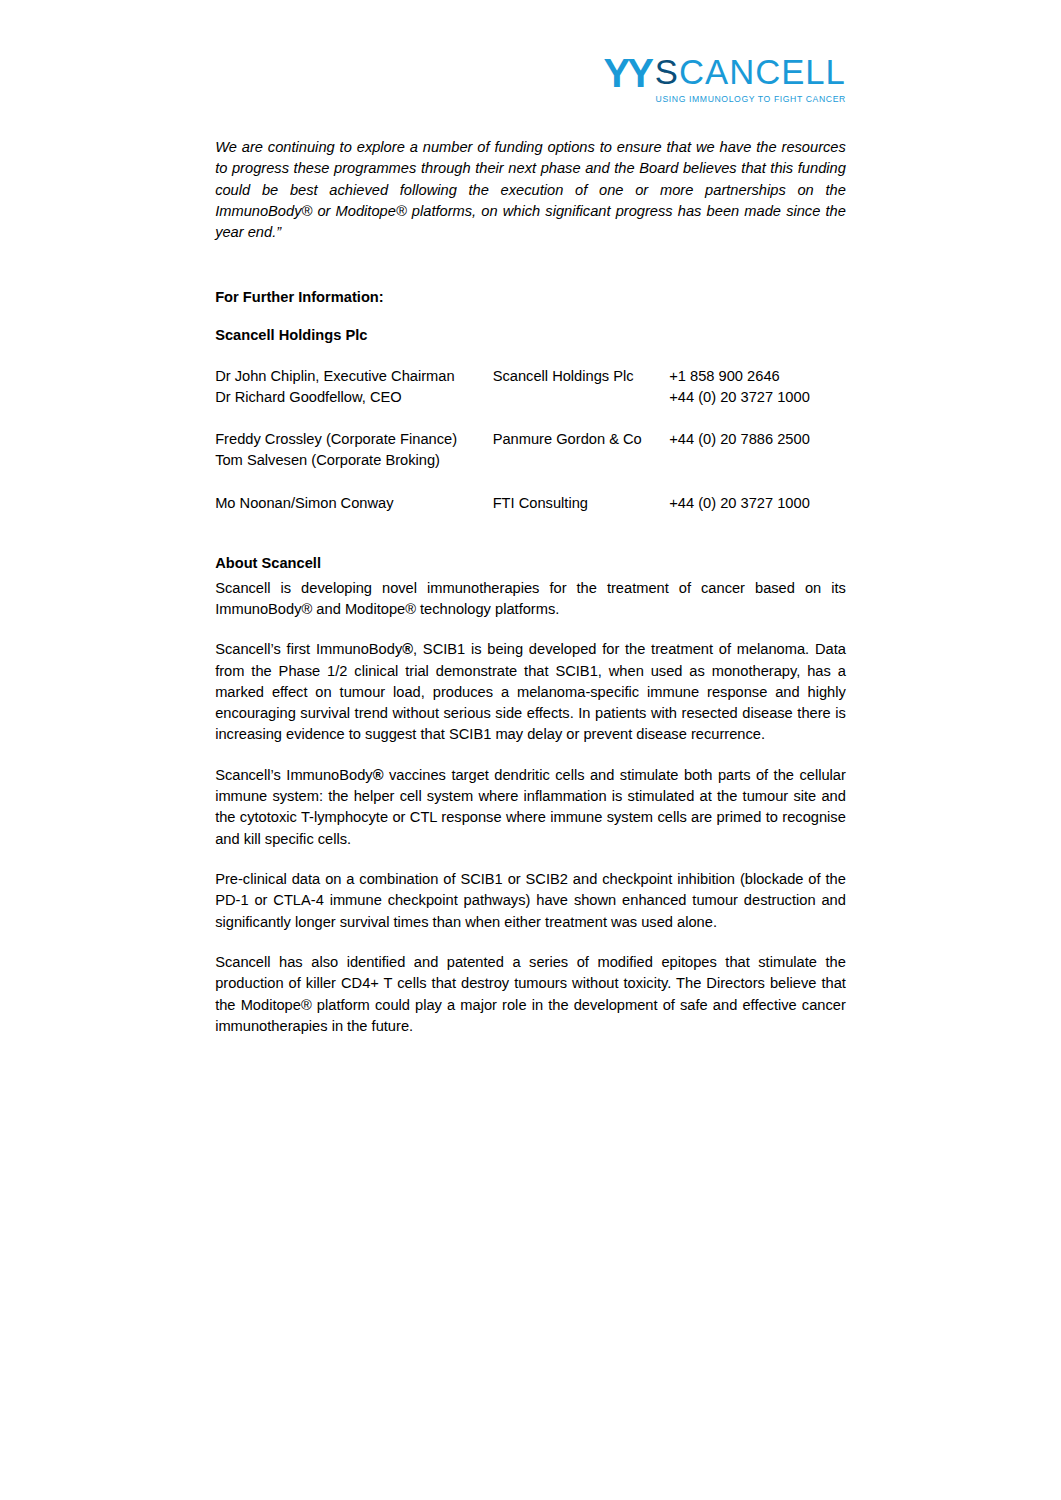YY SCANCELL
Using immunology to fight cancer
We are continuing to explore a number of funding options to ensure that we have the resources to progress these programmes through their next phase and the Board believes that this funding could be best achieved following the execution of one or more partnerships on the ImmunoBody® or Moditope® platforms, on which significant progress has been made since the year end.”
For Further Information:
Scancell Holdings Plc
| Dr John Chiplin, Executive Chairman Dr Richard Goodfellow, CEO | Scancell Holdings Plc | +1 858 900 2646 +44 (0) 20 3727 1000 |
| Freddy Crossley (Corporate Finance) Tom Salvesen (Corporate Broking) | Panmure Gordon & Co | +44 (0) 20 7886 2500 |
| Mo Noonan/Simon Conway | FTI Consulting | +44 (0) 20 3727 1000 |
About Scancell
Scancell is developing novel immunotherapies for the treatment of cancer based on its ImmunoBody® and Moditope® technology platforms.
Scancell’s first ImmunoBody®, SCIB1 is being developed for the treatment of melanoma. Data from the Phase 1/2 clinical trial demonstrate that SCIB1, when used as monotherapy, has a marked effect on tumour load, produces a melanoma-specific immune response and highly encouraging survival trend without serious side effects. In patients with resected disease there is increasing evidence to suggest that SCIB1 may delay or prevent disease recurrence.
Scancell’s ImmunoBody® vaccines target dendritic cells and stimulate both parts of the cellular immune system: the helper cell system where inflammation is stimulated at the tumour site and the cytotoxic T-lymphocyte or CTL response where immune system cells are primed to recognise and kill specific cells.
Pre-clinical data on a combination of SCIB1 or SCIB2 and checkpoint inhibition (blockade of the PD-1 or CTLA-4 immune checkpoint pathways) have shown enhanced tumour destruction and significantly longer survival times than when either treatment was used alone.
Scancell has also identified and patented a series of modified epitopes that stimulate the production of killer CD4+ T cells that destroy tumours without toxicity. The Directors believe that the Moditope® platform could play a major role in the development of safe and effective cancer immunotherapies in the future.